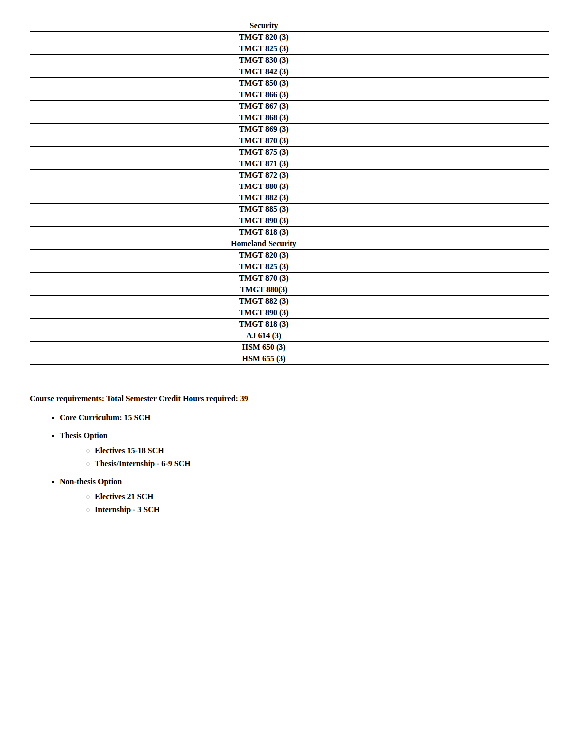| | Security | |
| | TMGT 820 (3) | |
| | TMGT 825 (3) | |
| | TMGT 830 (3) | |
| | TMGT 842 (3) | |
| | TMGT 850 (3) | |
| | TMGT 866 (3) | |
| | TMGT 867 (3) | |
| | TMGT 868 (3) | |
| | TMGT 869 (3) | |
| | TMGT 870 (3) | |
| | TMGT 875 (3) | |
| | TMGT 871 (3) | |
| | TMGT 872 (3) | |
| | TMGT 880 (3) | |
| | TMGT 882 (3) | |
| | TMGT 885 (3) | |
| | TMGT 890 (3) | |
| | TMGT 818 (3) | |
| | Homeland Security | |
| | TMGT 820 (3) | |
| | TMGT 825 (3) | |
| | TMGT 870 (3) | |
| | TMGT 880(3) | |
| | TMGT 882 (3) | |
| | TMGT 890 (3) | |
| | TMGT 818 (3) | |
| | AJ 614 (3) | |
| | HSM 650 (3) | |
| | HSM 655 (3) | |
Course requirements: Total Semester Credit Hours required: 39
Core Curriculum: 15 SCH
Thesis Option
Electives 15-18 SCH
Thesis/Internship - 6-9 SCH
Non-thesis Option
Electives 21 SCH
Internship - 3 SCH